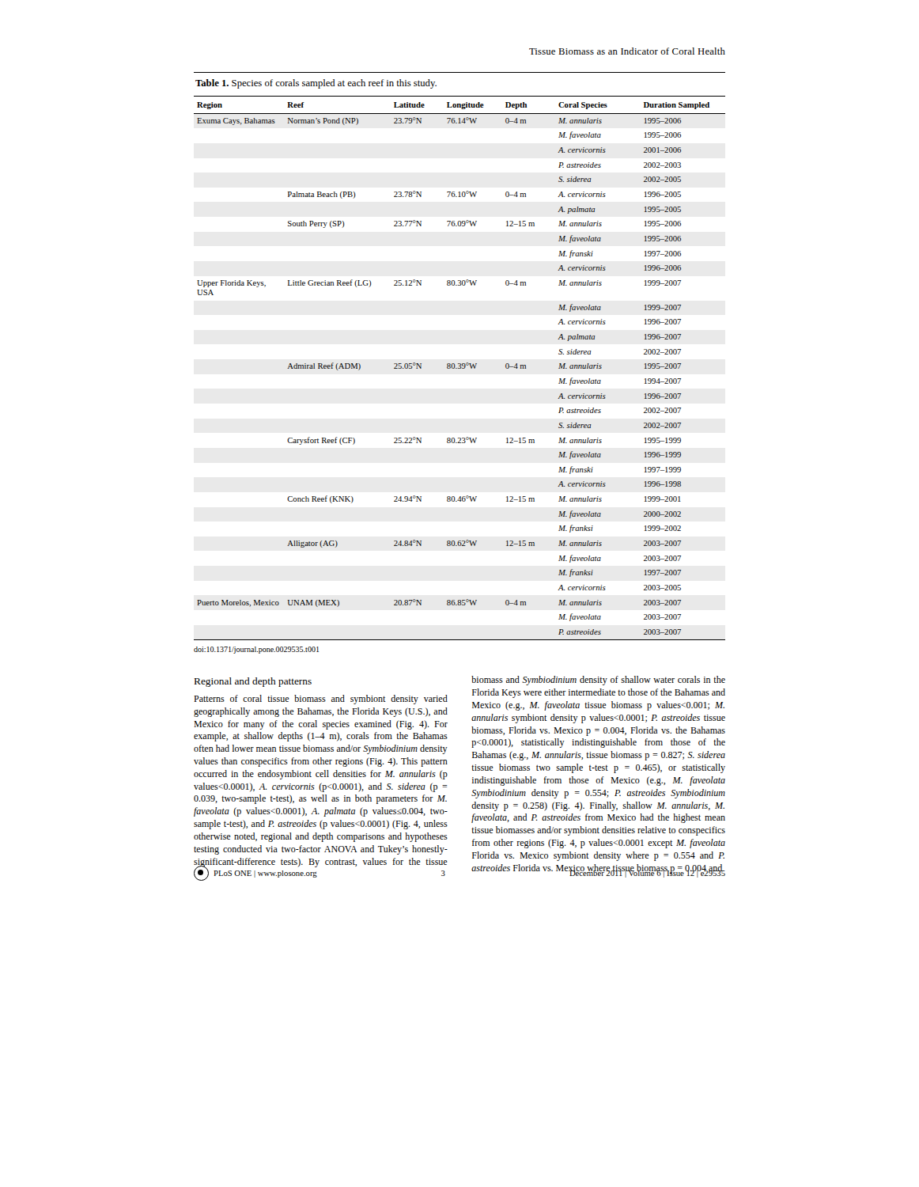Tissue Biomass as an Indicator of Coral Health
Table 1. Species of corals sampled at each reef in this study.
| Region | Reef | Latitude | Longitude | Depth | Coral Species | Duration Sampled |
| --- | --- | --- | --- | --- | --- | --- |
| Exuma Cays, Bahamas | Norman’s Pond (NP) | 23.79°N | 76.14°W | 0–4 m | M. annularis | 1995–2006 |
| | | | | | M. faveolata | 1995–2006 |
| | | | | | A. cervicornis | 2001–2006 |
| | | | | | P. astreoides | 2002–2003 |
| | | | | | S. siderea | 2002–2005 |
| | Palmata Beach (PB) | 23.78°N | 76.10°W | 0–4 m | A. cervicornis | 1996–2005 |
| | | | | | A. palmata | 1995–2005 |
| | South Perry (SP) | 23.77°N | 76.09°W | 12–15 m | M. annularis | 1995–2006 |
| | | | | | M. faveolata | 1995–2006 |
| | | | | | M. franski | 1997–2006 |
| | | | | | A. cervicornis | 1996–2006 |
| Upper Florida Keys, USA | Little Grecian Reef (LG) | 25.12°N | 80.30°W | 0–4 m | M. annularis | 1999–2007 |
| | | | | | M. faveolata | 1999–2007 |
| | | | | | A. cervicornis | 1996–2007 |
| | | | | | A. palmata | 1996–2007 |
| | | | | | S. siderea | 2002–2007 |
| | Admiral Reef (ADM) | 25.05°N | 80.39°W | 0–4 m | M. annularis | 1995–2007 |
| | | | | | M. faveolata | 1994–2007 |
| | | | | | A. cervicornis | 1996–2007 |
| | | | | | P. astreoides | 2002–2007 |
| | | | | | S. siderea | 2002–2007 |
| | Carysfort Reef (CF) | 25.22°N | 80.23°W | 12–15 m | M. annularis | 1995–1999 |
| | | | | | M. faveolata | 1996–1999 |
| | | | | | M. franski | 1997–1999 |
| | | | | | A. cervicornis | 1996–1998 |
| | Conch Reef (KNK) | 24.94°N | 80.46°W | 12–15 m | M. annularis | 1999–2001 |
| | | | | | M. faveolata | 2000–2002 |
| | | | | | M. franksi | 1999–2002 |
| | Alligator (AG) | 24.84°N | 80.62°W | 12–15 m | M. annularis | 2003–2007 |
| | | | | | M. faveolata | 2003–2007 |
| | | | | | M. franksi | 1997–2007 |
| | | | | | A. cervicornis | 2003–2005 |
| Puerto Morelos, Mexico | UNAM (MEX) | 20.87°N | 86.85°W | 0–4 m | M. annularis | 2003–2007 |
| | | | | | M. faveolata | 2003–2007 |
| | | | | | P. astreoides | 2003–2007 |
doi:10.1371/journal.pone.0029535.t001
Regional and depth patterns
Patterns of coral tissue biomass and symbiont density varied geographically among the Bahamas, the Florida Keys (U.S.), and Mexico for many of the coral species examined (Fig. 4). For example, at shallow depths (1–4 m), corals from the Bahamas often had lower mean tissue biomass and/or Symbiodinium density values than conspecifics from other regions (Fig. 4). This pattern occurred in the endosymbiont cell densities for M. annularis (p values<0.0001), A. cervicornis (p<0.0001), and S. siderea (p = 0.039, two-sample t-test), as well as in both parameters for M. faveolata (p values<0.0001), A. palmata (p values≤0.004, two-sample t-test), and P. astreoides (p values<0.0001) (Fig. 4, unless otherwise noted, regional and depth comparisons and hypotheses testing conducted via two-factor ANOVA and Tukey’s honestly-significant-difference tests). By contrast, values for the tissue biomass and Symbiodinium density of shallow water corals in the Florida Keys were either intermediate to those of the Bahamas and Mexico (e.g., M. faveolata tissue biomass p values<0.001; M. annularis symbiont density p values<0.0001; P. astreoides tissue biomass, Florida vs. Mexico p = 0.004, Florida vs. the Bahamas p<0.0001), statistically indistinguishable from those of the Bahamas (e.g., M. annularis, tissue biomass p = 0.827; S. siderea tissue biomass two sample t-test p = 0.465), or statistically indistinguishable from those of Mexico (e.g., M. faveolata Symbiodinium density p = 0.554; P. astreoides Symbiodinium density p = 0.258) (Fig. 4). Finally, shallow M. annularis, M. faveolata, and P. astreoides from Mexico had the highest mean tissue biomasses and/or symbiont densities relative to conspecifics from other regions (Fig. 4, p values<0.0001 except M. faveolata Florida vs. Mexico symbiont density where p = 0.554 and P. astreoides Florida vs. Mexico where tissue biomass p = 0.004 and
PLoS ONE | www.plosone.org
3
December 2011 | Volume 6 | Issue 12 | e29535